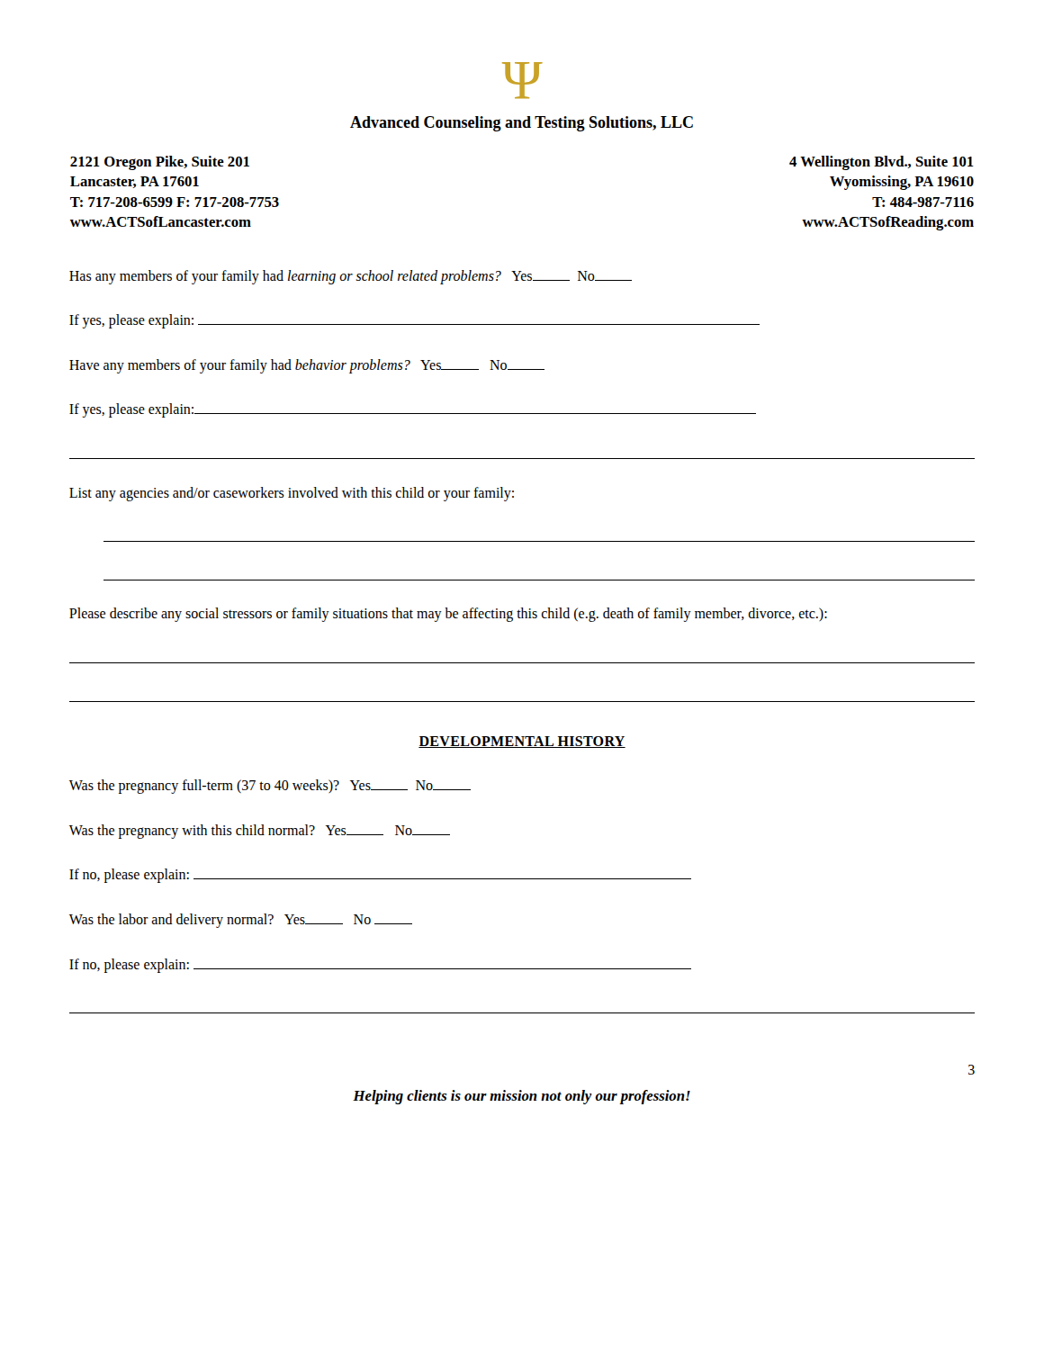Ψ
Advanced Counseling and Testing Solutions, LLC
| 2121 Oregon Pike, Suite 201 Lancaster, PA 17601 T: 717-208-6599 F: 717-208-7753 www.ACTSofLancaster.com | 4 Wellington Blvd., Suite 101 Wyomissing, PA 19610 T: 484-987-7116 www.ACTSofReading.com |
Has any members of your family had learning or school related problems? Yes No
If yes, please explain:
Have any members of your family had behavior problems? Yes No
If yes, please explain:
List any agencies and/or caseworkers involved with this child or your family:
Please describe any social stressors or family situations that may be affecting this child (e.g. death of family member, divorce, etc.):
DEVELOPMENTAL HISTORY
Was the pregnancy full-term (37 to 40 weeks)? Yes No
Was the pregnancy with this child normal? Yes No
If no, please explain:
Was the labor and delivery normal? Yes No
If no, please explain:
3
Helping clients is our mission not only our profession!